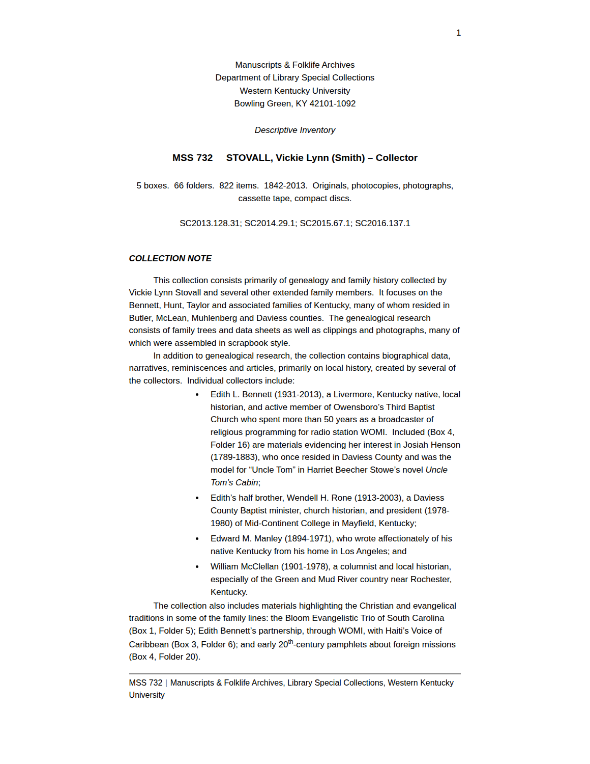1
Manuscripts & Folklife Archives
Department of Library Special Collections
Western Kentucky University
Bowling Green, KY 42101-1092
Descriptive Inventory
MSS 732 STOVALL, Vickie Lynn (Smith) – Collector
5 boxes. 66 folders. 822 items. 1842-2013. Originals, photocopies, photographs,
cassette tape, compact discs.
SC2013.128.31; SC2014.29.1; SC2015.67.1; SC2016.137.1
COLLECTION NOTE
This collection consists primarily of genealogy and family history collected by Vickie Lynn Stovall and several other extended family members. It focuses on the Bennett, Hunt, Taylor and associated families of Kentucky, many of whom resided in Butler, McLean, Muhlenberg and Daviess counties. The genealogical research consists of family trees and data sheets as well as clippings and photographs, many of which were assembled in scrapbook style.
In addition to genealogical research, the collection contains biographical data, narratives, reminiscences and articles, primarily on local history, created by several of the collectors. Individual collectors include:
Edith L. Bennett (1931-2013), a Livermore, Kentucky native, local historian, and active member of Owensboro’s Third Baptist Church who spent more than 50 years as a broadcaster of religious programming for radio station WOMI. Included (Box 4, Folder 16) are materials evidencing her interest in Josiah Henson (1789-1883), who once resided in Daviess County and was the model for “Uncle Tom” in Harriet Beecher Stowe’s novel Uncle Tom’s Cabin;
Edith’s half brother, Wendell H. Rone (1913-2003), a Daviess County Baptist minister, church historian, and president (1978-1980) of Mid-Continent College in Mayfield, Kentucky;
Edward M. Manley (1894-1971), who wrote affectionately of his native Kentucky from his home in Los Angeles; and
William McClellan (1901-1978), a columnist and local historian, especially of the Green and Mud River country near Rochester, Kentucky.
The collection also includes materials highlighting the Christian and evangelical traditions in some of the family lines: the Bloom Evangelistic Trio of South Carolina (Box 1, Folder 5); Edith Bennett’s partnership, through WOMI, with Haiti’s Voice of Caribbean (Box 3, Folder 6); and early 20th-century pamphlets about foreign missions (Box 4, Folder 20).
MSS 732|Manuscripts & Folklife Archives, Library Special Collections, Western Kentucky University